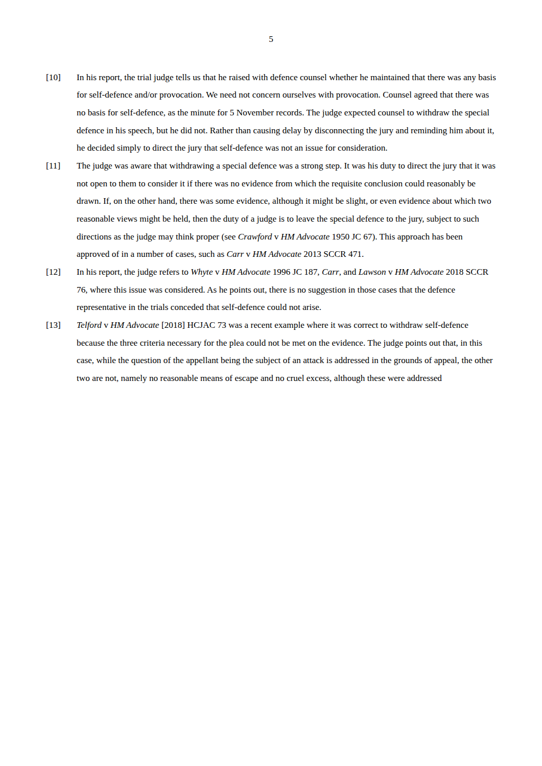5
[10]
In his report, the trial judge tells us that he raised with defence counsel whether he maintained that there was any basis for self-defence and/or provocation. We need not concern ourselves with provocation. Counsel agreed that there was no basis for self-defence, as the minute for 5 November records. The judge expected counsel to withdraw the special defence in his speech, but he did not. Rather than causing delay by disconnecting the jury and reminding him about it, he decided simply to direct the jury that self-defence was not an issue for consideration.
[11]
The judge was aware that withdrawing a special defence was a strong step. It was his duty to direct the jury that it was not open to them to consider it if there was no evidence from which the requisite conclusion could reasonably be drawn. If, on the other hand, there was some evidence, although it might be slight, or even evidence about which two reasonable views might be held, then the duty of a judge is to leave the special defence to the jury, subject to such directions as the judge may think proper (see Crawford v HM Advocate 1950 JC 67). This approach has been approved of in a number of cases, such as Carr v HM Advocate 2013 SCCR 471.
[12]
In his report, the judge refers to Whyte v HM Advocate 1996 JC 187, Carr, and Lawson v HM Advocate 2018 SCCR 76, where this issue was considered. As he points out, there is no suggestion in those cases that the defence representative in the trials conceded that self-defence could not arise.
[13]
Telford v HM Advocate [2018] HCJAC 73 was a recent example where it was correct to withdraw self-defence because the three criteria necessary for the plea could not be met on the evidence. The judge points out that, in this case, while the question of the appellant being the subject of an attack is addressed in the grounds of appeal, the other two are not, namely no reasonable means of escape and no cruel excess, although these were addressed